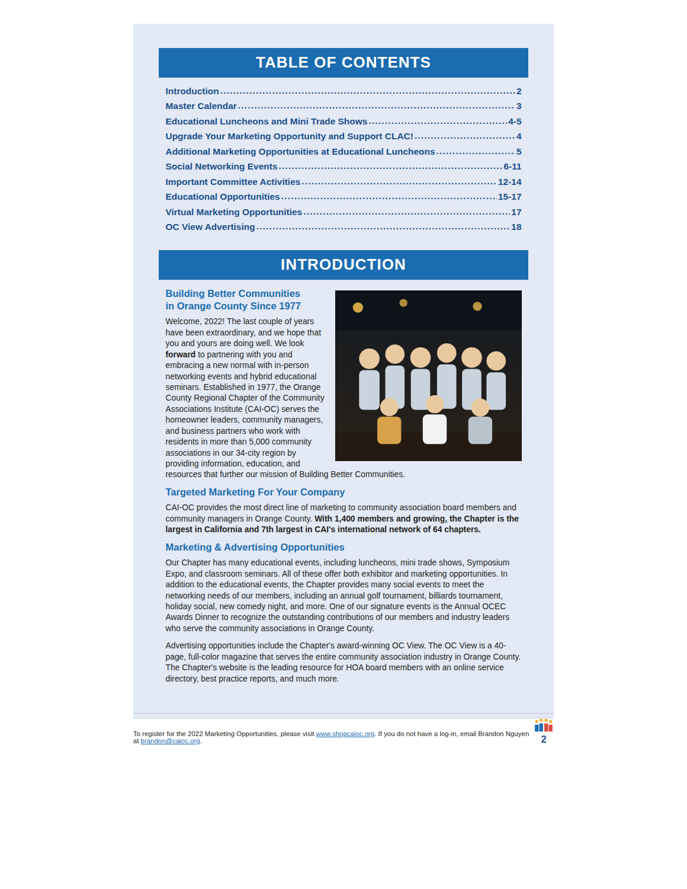TABLE OF CONTENTS
Introduction.................................................................................................................................. 2
Master Calendar............................................................................................................................. 3
Educational Luncheons and Mini Trade Shows......................................................................... 4-5
Upgrade Your Marketing Opportunity and Support CLAC!......................................................... 4
Additional Marketing Opportunities at Educational Luncheons.............................................. 5
Social Networking Events............................................................................................................. 6-11
Important Committee Activities............................................................................................. 12-14
Educational Opportunities............................................................................................................. 15-17
Virtual Marketing Opportunities............................................................................................. 17
OC View Advertising............................................................................................................................. 18
INTRODUCTION
Building Better Communities
in Orange County Since 1977
Welcome, 2022! The last couple of years have been extraordinary, and we hope that you and yours are doing well. We look forward to partnering with you and embracing a new normal with in-person networking events and hybrid educational seminars. Established in 1977, the Orange County Regional Chapter of the Community Associations Institute (CAI-OC) serves the homeowner leaders, community managers, and business partners who work with residents in more than 5,000 community associations in our 34-city region by providing information, education, and resources that further our mission of Building Better Communities.
Targeted Marketing For Your Company
CAI-OC provides the most direct line of marketing to community association board members and community managers in Orange County. With 1,400 members and growing, the Chapter is the largest in California and 7th largest in CAI's international network of 64 chapters.
Marketing & Advertising Opportunities
Our Chapter has many educational events, including luncheons, mini trade shows, Symposium Expo, and classroom seminars. All of these offer both exhibitor and marketing opportunities. In addition to the educational events, the Chapter provides many social events to meet the networking needs of our members, including an annual golf tournament, billiards tournament, holiday social, new comedy night, and more. One of our signature events is the Annual OCEC Awards Dinner to recognize the outstanding contributions of our members and industry leaders who serve the community associations in Orange County.
Advertising opportunities include the Chapter's award-winning OC View. The OC View is a 40-page, full-color magazine that serves the entire community association industry in Orange County. The Chapter's website is the leading resource for HOA board members with an online service directory, best practice reports, and much more.
To register for the 2022 Marketing Opportunities, please visit www.shopcaioc.org. If you do not have a log-in, email Brandon Nguyen at brandon@caioc.org.
2